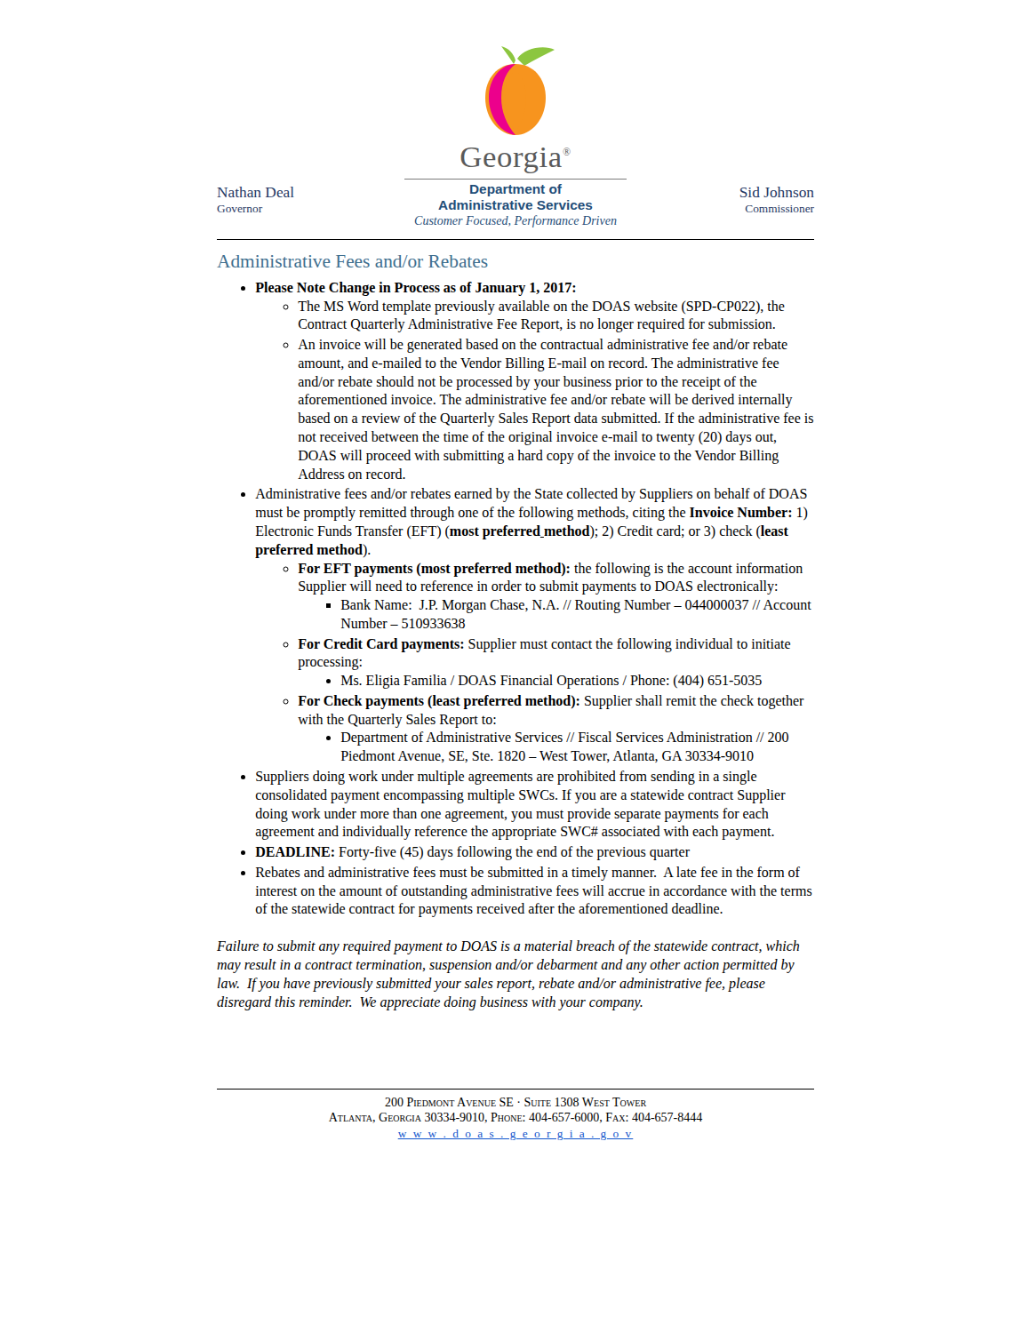Georgia®
Department of
Administrative Services
Customer Focused, Performance Driven
Nathan Deal
Governor
Sid Johnson
Commissioner
Administrative Fees and/or Rebates
Please Note Change in Process as of January 1, 2017:
The MS Word template previously available on the DOAS website (SPD-CP022), the Contract Quarterly Administrative Fee Report, is no longer required for submission.
An invoice will be generated based on the contractual administrative fee and/or rebate amount, and e-mailed to the Vendor Billing E-mail on record. The administrative fee and/or rebate should not be processed by your business prior to the receipt of the aforementioned invoice. The administrative fee and/or rebate will be derived internally based on a review of the Quarterly Sales Report data submitted. If the administrative fee is not received between the time of the original invoice e-mail to twenty (20) days out, DOAS will proceed with submitting a hard copy of the invoice to the Vendor Billing Address on record.
Administrative fees and/or rebates earned by the State collected by Suppliers on behalf of DOAS must be promptly remitted through one of the following methods, citing the Invoice Number: 1) Electronic Funds Transfer (EFT) (most preferred method); 2) Credit card; or 3) check (least preferred method).
For EFT payments (most preferred method): the following is the account information Supplier will need to reference in order to submit payments to DOAS electronically:
Bank Name: J.P. Morgan Chase, N.A. // Routing Number – 044000037 // Account Number – 510933638
For Credit Card payments: Supplier must contact the following individual to initiate processing:
Ms. Eligia Familia / DOAS Financial Operations / Phone: (404) 651-5035
For Check payments (least preferred method): Supplier shall remit the check together with the Quarterly Sales Report to:
Department of Administrative Services // Fiscal Services Administration // 200 Piedmont Avenue, SE, Ste. 1820 – West Tower, Atlanta, GA 30334-9010
Suppliers doing work under multiple agreements are prohibited from sending in a single consolidated payment encompassing multiple SWCs. If you are a statewide contract Supplier doing work under more than one agreement, you must provide separate payments for each agreement and individually reference the appropriate SWC# associated with each payment.
DEADLINE: Forty-five (45) days following the end of the previous quarter
Rebates and administrative fees must be submitted in a timely manner. A late fee in the form of interest on the amount of outstanding administrative fees will accrue in accordance with the terms of the statewide contract for payments received after the aforementioned deadline.
Failure to submit any required payment to DOAS is a material breach of the statewide contract, which may result in a contract termination, suspension and/or debarment and any other action permitted by law. If you have previously submitted your sales report, rebate and/or administrative fee, please disregard this reminder. We appreciate doing business with your company.
200 Piedmont Avenue SE · Suite 1308 West Tower
Atlanta, Georgia 30334-9010, Phone: 404-657-6000, Fax: 404-657-8444
w w w . d o a s . g e o r g i a . g o v